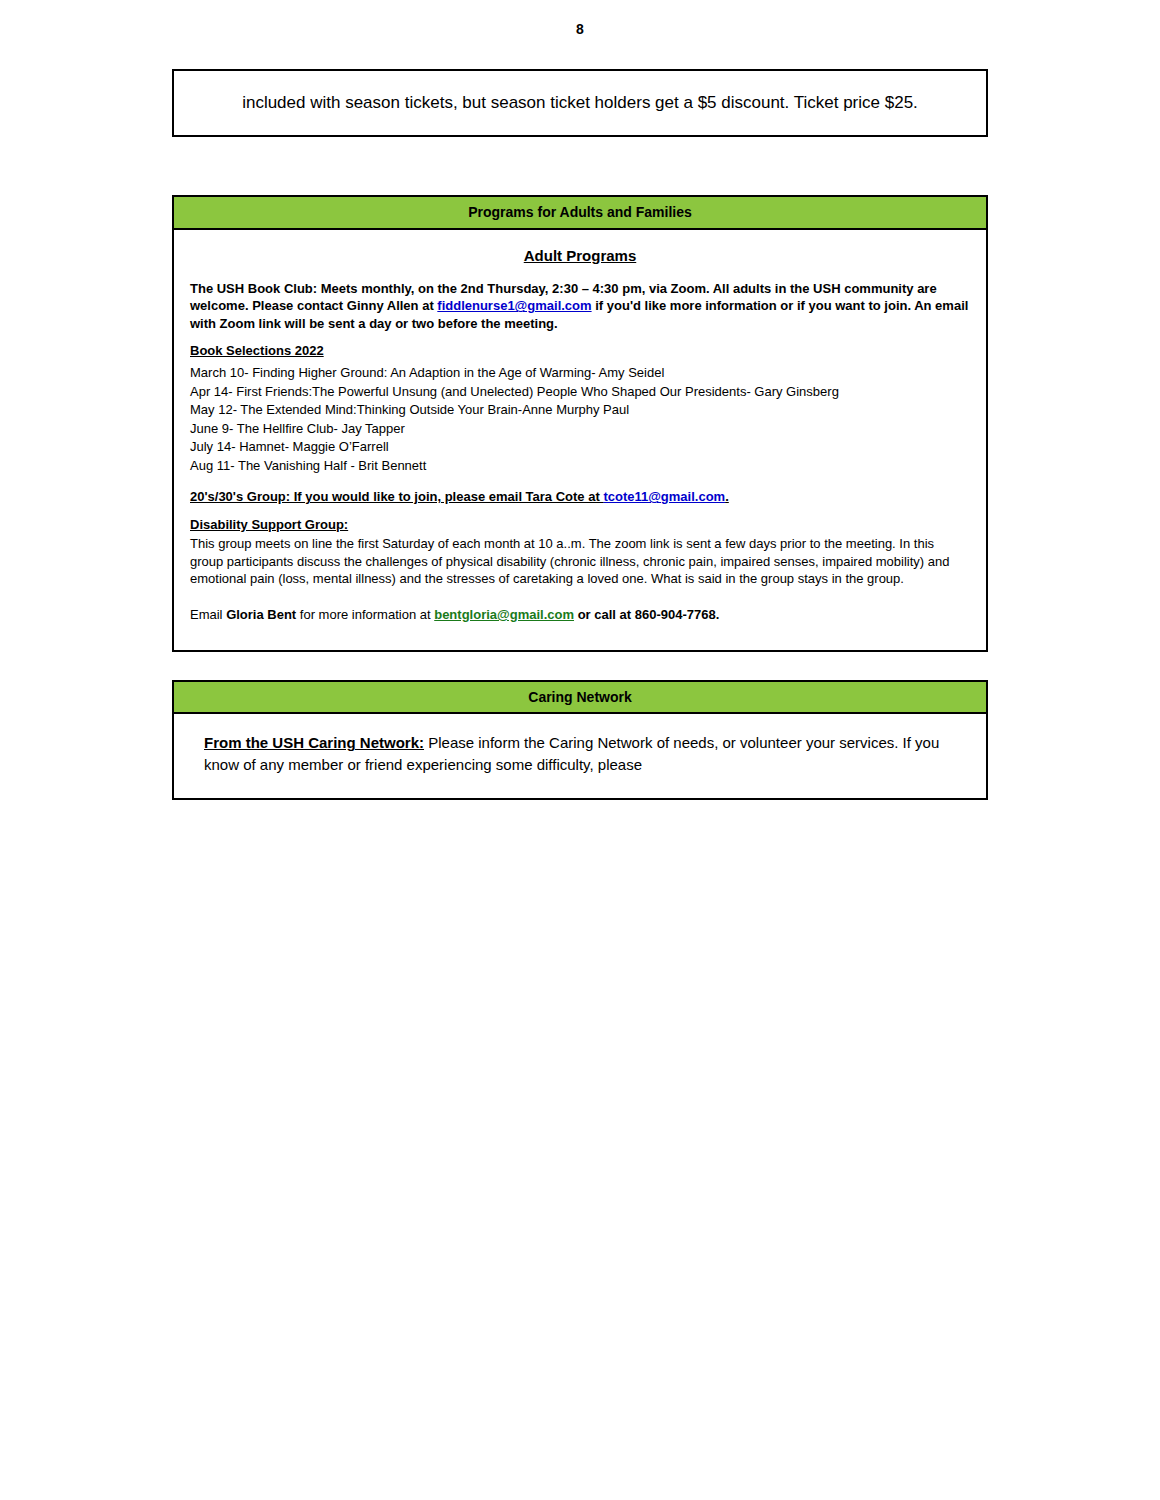8
included with season tickets, but season ticket holders get a $5 discount. Ticket price $25.
Programs for Adults and Families
Adult Programs
The USH Book Club: Meets monthly, on the 2nd Thursday, 2:30 – 4:30 pm, via Zoom. All adults in the USH community are welcome. Please contact Ginny Allen at fiddlenurse1@gmail.com if you'd like more information or if you want to join. An email with Zoom link will be sent a day or two before the meeting.
Book Selections 2022
March 10- Finding Higher Ground: An Adaption in the Age of Warming- Amy Seidel
Apr 14- First Friends:The Powerful Unsung (and Unelected) People Who Shaped Our Presidents- Gary Ginsberg
May 12- The Extended Mind:Thinking Outside Your Brain-Anne Murphy Paul
June 9- The Hellfire Club- Jay Tapper
July 14- Hamnet- Maggie O’Farrell
Aug 11- The Vanishing Half - Brit Bennett
20's/30's Group: If you would like to join, please email Tara Cote at tcote11@gmail.com.
Disability Support Group:
This group meets on line the first Saturday of each month at 10 a..m. The zoom link is sent a few days prior to the meeting. In this group participants discuss the challenges of physical disability (chronic illness, chronic pain, impaired senses, impaired mobility) and emotional pain (loss, mental illness) and the stresses of caretaking a loved one. What is said in the group stays in the group.
Email Gloria Bent for more information at bentgloria@gmail.com or call at 860-904-7768.
Caring Network
From the USH Caring Network: Please inform the Caring Network of needs, or volunteer your services. If you know of any member or friend experiencing some difficulty, please